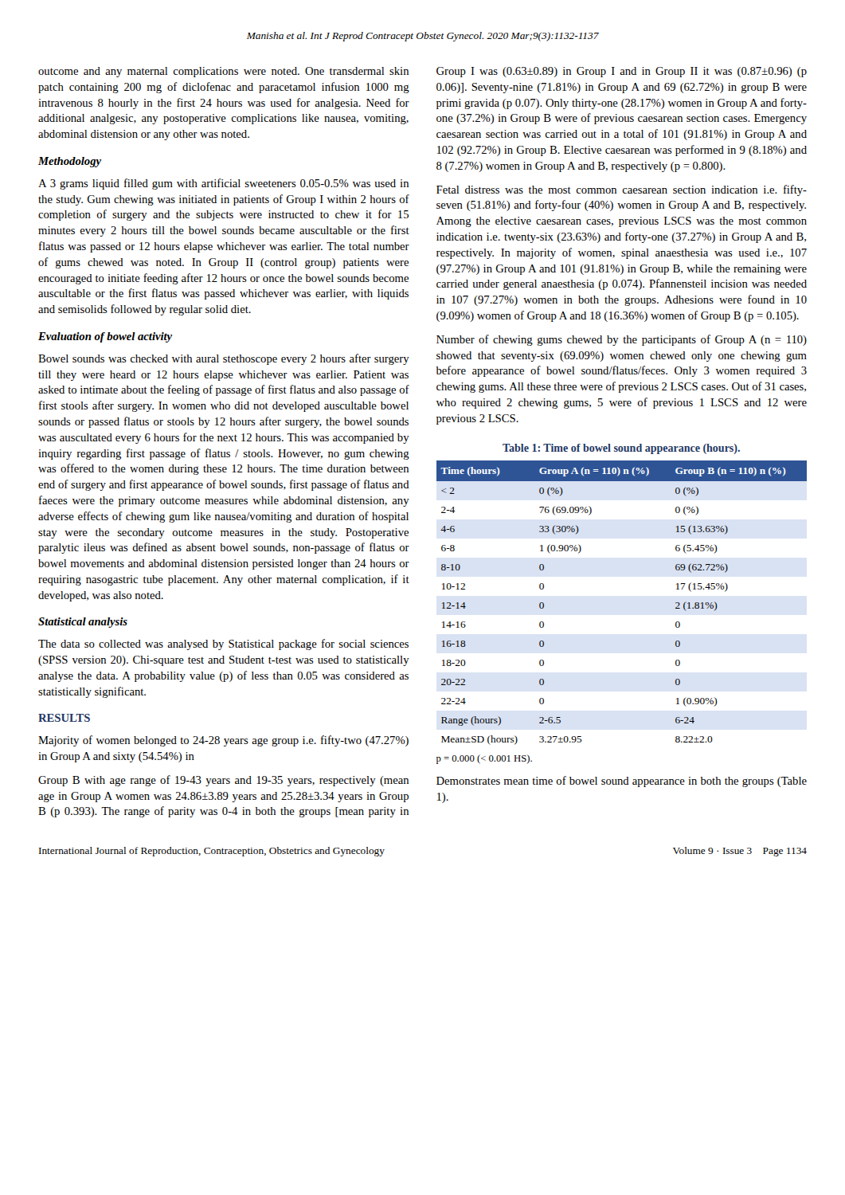Manisha et al. Int J Reprod Contracept Obstet Gynecol. 2020 Mar;9(3):1132-1137
outcome and any maternal complications were noted. One transdermal skin patch containing 200 mg of diclofenac and paracetamol infusion 1000 mg intravenous 8 hourly in the first 24 hours was used for analgesia. Need for additional analgesic, any postoperative complications like nausea, vomiting, abdominal distension or any other was noted.
Methodology
A 3 grams liquid filled gum with artificial sweeteners 0.05-0.5% was used in the study. Gum chewing was initiated in patients of Group I within 2 hours of completion of surgery and the subjects were instructed to chew it for 15 minutes every 2 hours till the bowel sounds became auscultable or the first flatus was passed or 12 hours elapse whichever was earlier. The total number of gums chewed was noted. In Group II (control group) patients were encouraged to initiate feeding after 12 hours or once the bowel sounds become auscultable or the first flatus was passed whichever was earlier, with liquids and semisolids followed by regular solid diet.
Evaluation of bowel activity
Bowel sounds was checked with aural stethoscope every 2 hours after surgery till they were heard or 12 hours elapse whichever was earlier. Patient was asked to intimate about the feeling of passage of first flatus and also passage of first stools after surgery. In women who did not developed auscultable bowel sounds or passed flatus or stools by 12 hours after surgery, the bowel sounds was auscultated every 6 hours for the next 12 hours. This was accompanied by inquiry regarding first passage of flatus / stools. However, no gum chewing was offered to the women during these 12 hours. The time duration between end of surgery and first appearance of bowel sounds, first passage of flatus and faeces were the primary outcome measures while abdominal distension, any adverse effects of chewing gum like nausea/vomiting and duration of hospital stay were the secondary outcome measures in the study. Postoperative paralytic ileus was defined as absent bowel sounds, non-passage of flatus or bowel movements and abdominal distension persisted longer than 24 hours or requiring nasogastric tube placement. Any other maternal complication, if it developed, was also noted.
Statistical analysis
The data so collected was analysed by Statistical package for social sciences (SPSS version 20). Chi-square test and Student t-test was used to statistically analyse the data. A probability value (p) of less than 0.05 was considered as statistically significant.
Results
Majority of women belonged to 24-28 years age group i.e. fifty-two (47.27%) in Group A and sixty (54.54%) in
Group B with age range of 19-43 years and 19-35 years, respectively (mean age in Group A women was 24.86±3.89 years and 25.28±3.34 years in Group B (p 0.393). The range of parity was 0-4 in both the groups [mean parity in Group I was (0.63±0.89) in Group I and in Group II it was (0.87±0.96) (p 0.06)]. Seventy-nine (71.81%) in Group A and 69 (62.72%) in group B were primi gravida (p 0.07). Only thirty-one (28.17%) women in Group A and forty-one (37.2%) in Group B were of previous caesarean section cases. Emergency caesarean section was carried out in a total of 101 (91.81%) in Group A and 102 (92.72%) in Group B. Elective caesarean was performed in 9 (8.18%) and 8 (7.27%) women in Group A and B, respectively (p = 0.800).
Fetal distress was the most common caesarean section indication i.e. fifty-seven (51.81%) and forty-four (40%) women in Group A and B, respectively. Among the elective caesarean cases, previous LSCS was the most common indication i.e. twenty-six (23.63%) and forty-one (37.27%) in Group A and B, respectively. In majority of women, spinal anaesthesia was used i.e., 107 (97.27%) in Group A and 101 (91.81%) in Group B, while the remaining were carried under general anaesthesia (p 0.074). Pfannensteil incision was needed in 107 (97.27%) women in both the groups. Adhesions were found in 10 (9.09%) women of Group A and 18 (16.36%) women of Group B (p = 0.105).
Number of chewing gums chewed by the participants of Group A (n = 110) showed that seventy-six (69.09%) women chewed only one chewing gum before appearance of bowel sound/flatus/feces. Only 3 women required 3 chewing gums. All these three were of previous 2 LSCS cases. Out of 31 cases, who required 2 chewing gums, 5 were of previous 1 LSCS and 12 were previous 2 LSCS.
Table 1: Time of bowel sound appearance (hours).
| Time (hours) | Group A (n = 110) n (%) | Group B (n = 110) n (%) |
| --- | --- | --- |
| < 2 | 0 (%) | 0 (%) |
| 2-4 | 76 (69.09%) | 0 (%) |
| 4-6 | 33 (30%) | 15 (13.63%) |
| 6-8 | 1 (0.90%) | 6 (5.45%) |
| 8-10 | 0 | 69 (62.72%) |
| 10-12 | 0 | 17 (15.45%) |
| 12-14 | 0 | 2 (1.81%) |
| 14-16 | 0 | 0 |
| 16-18 | 0 | 0 |
| 18-20 | 0 | 0 |
| 20-22 | 0 | 0 |
| 22-24 | 0 | 1 (0.90%) |
| Range (hours) | 2-6.5 | 6-24 |
| Mean±SD (hours) | 3.27±0.95 | 8.22±2.0 |
p = 0.000 (< 0.001 HS).
Demonstrates mean time of bowel sound appearance in both the groups (Table 1).
International Journal of Reproduction, Contraception, Obstetrics and Gynecology
Volume 9 · Issue 3 Page 1134